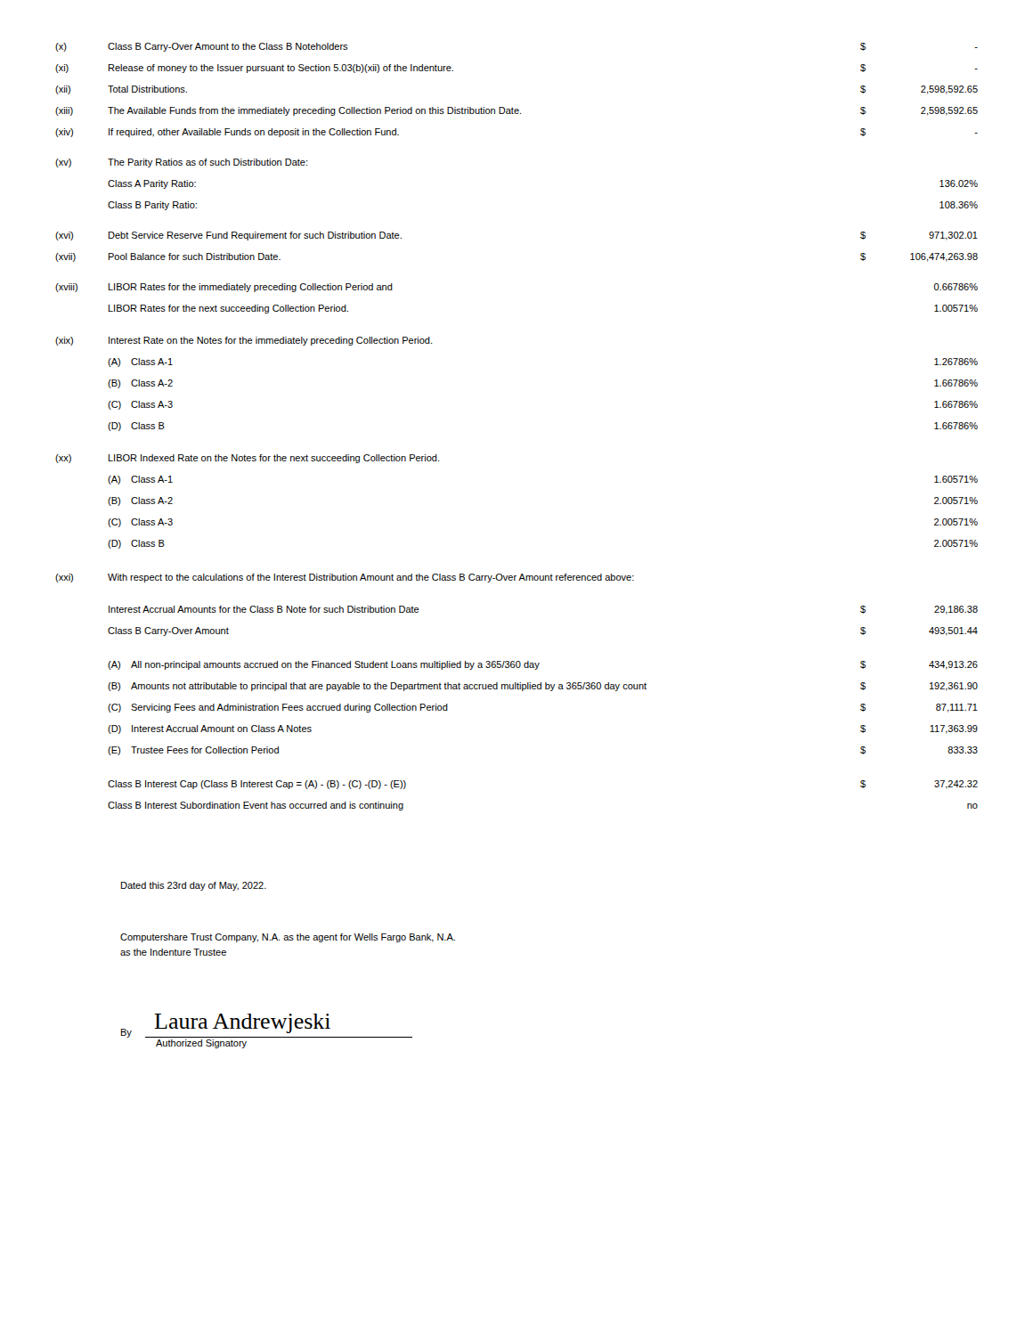| (x) | Class B Carry-Over Amount to the Class B Noteholders | $ | - |
| (xi) | Release of money to the Issuer pursuant to Section 5.03(b)(xii) of the Indenture. | $ | - |
| (xii) | Total Distributions. | $ | 2,598,592.65 |
| (xiii) | The Available Funds from the immediately preceding Collection Period on this Distribution Date. | $ | 2,598,592.65 |
| (xiv) | If required, other Available Funds on deposit in the Collection Fund. | $ | - |
| (xv) | The Parity Ratios as of such Distribution Date: | | |
| Class A Parity Ratio: | | 136.02% |
| Class B Parity Ratio: | | 108.36% |
| (xvi) | Debt Service Reserve Fund Requirement for such Distribution Date. | $ | 971,302.01 |
| (xvii) | Pool Balance for such Distribution Date. | $ | 106,474,263.98 |
| (xviii) | LIBOR Rates for the immediately preceding Collection Period and | | 0.66786% |
| LIBOR Rates for the next succeeding Collection Period. | | 1.00571% |
| (xix) | Interest Rate on the Notes for the immediately preceding Collection Period. | | |
| (A) Class A-1 | | 1.26786% |
| (B) Class A-2 | | 1.66786% |
| (C) Class A-3 | | 1.66786% |
| (D) Class B | | 1.66786% |
| (xx) | LIBOR Indexed Rate on the Notes for the next succeeding Collection Period. | | |
| (A) Class A-1 | | 1.60571% |
| (B) Class A-2 | | 2.00571% |
| (C) Class A-3 | | 2.00571% |
| (D) Class B | | 2.00571% |
| (xxi) | With respect to the calculations of the Interest Distribution Amount and the Class B Carry-Over Amount referenced above: | | |
| | Interest Accrual Amounts for the Class B Note for such Distribution Date | $ | 29,186.38 |
| | Class B Carry-Over Amount | $ | 493,501.44 |
| | (A) All non-principal amounts accrued on the Financed Student Loans multiplied by a 365/360 day | $ | 434,913.26 |
| | (B) Amounts not attributable to principal that are payable to the Department that accrued multiplied by a 365/360 day count | $ | 192,361.90 |
| | (C) Servicing Fees and Administration Fees accrued during Collection Period | $ | 87,111.71 |
| | (D) Interest Accrual Amount on Class A Notes | $ | 117,363.99 |
| | (E) Trustee Fees for Collection Period | $ | 833.33 |
| | Class B Interest Cap (Class B Interest Cap = (A) - (B) - (C) -(D) - (E)) | $ | 37,242.32 |
| | Class B Interest Subordination Event has occurred and is continuing | | no |
Dated this 23rd day of May, 2022.
Computershare Trust Company, N.A. as the agent for Wells Fargo Bank, N.A.
as the Indenture Trustee
By Laura Andrewjeski
Authorized Signatory